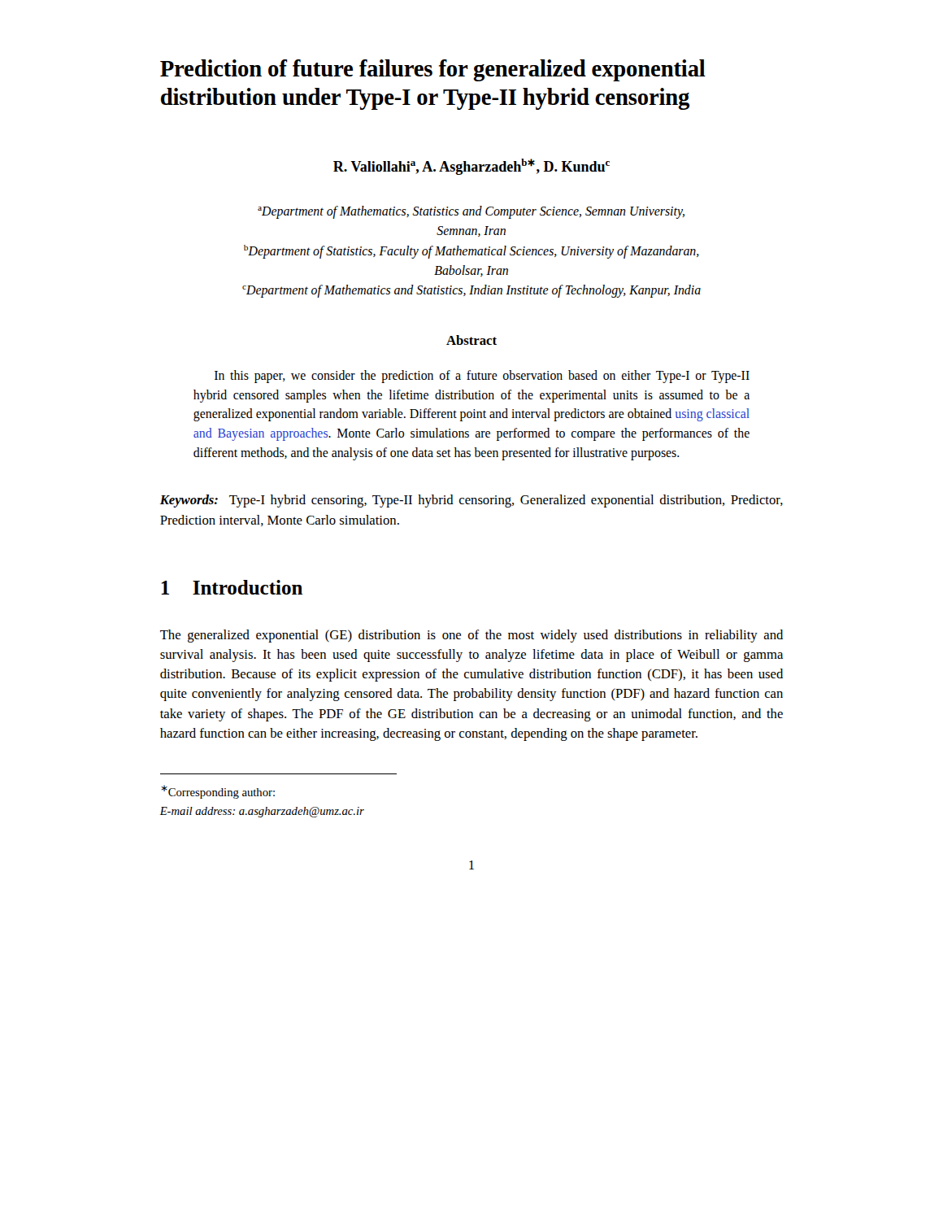Prediction of future failures for generalized exponential distribution under Type-I or Type-II hybrid censoring
R. Valiollahia, A. Asgharzadehb∗, D. Kunduc
aDepartment of Mathematics, Statistics and Computer Science, Semnan University,
Semnan, Iran
bDepartment of Statistics, Faculty of Mathematical Sciences, University of Mazandaran,
Babolsar, Iran
cDepartment of Mathematics and Statistics, Indian Institute of Technology, Kanpur, India
Abstract
In this paper, we consider the prediction of a future observation based on either Type-I or Type-II hybrid censored samples when the lifetime distribution of the experimental units is assumed to be a generalized exponential random variable. Different point and interval predictors are obtained using classical and Bayesian approaches. Monte Carlo simulations are performed to compare the performances of the different methods, and the analysis of one data set has been presented for illustrative purposes.
Keywords: Type-I hybrid censoring, Type-II hybrid censoring, Generalized exponential distribution, Predictor, Prediction interval, Monte Carlo simulation.
1 Introduction
The generalized exponential (GE) distribution is one of the most widely used distributions in reliability and survival analysis. It has been used quite successfully to analyze lifetime data in place of Weibull or gamma distribution. Because of its explicit expression of the cumulative distribution function (CDF), it has been used quite conveniently for analyzing censored data. The probability density function (PDF) and hazard function can take variety of shapes. The PDF of the GE distribution can be a decreasing or an unimodal function, and the hazard function can be either increasing, decreasing or constant, depending on the shape parameter.
∗Corresponding author:
E-mail address: a.asgharzadeh@umz.ac.ir
1